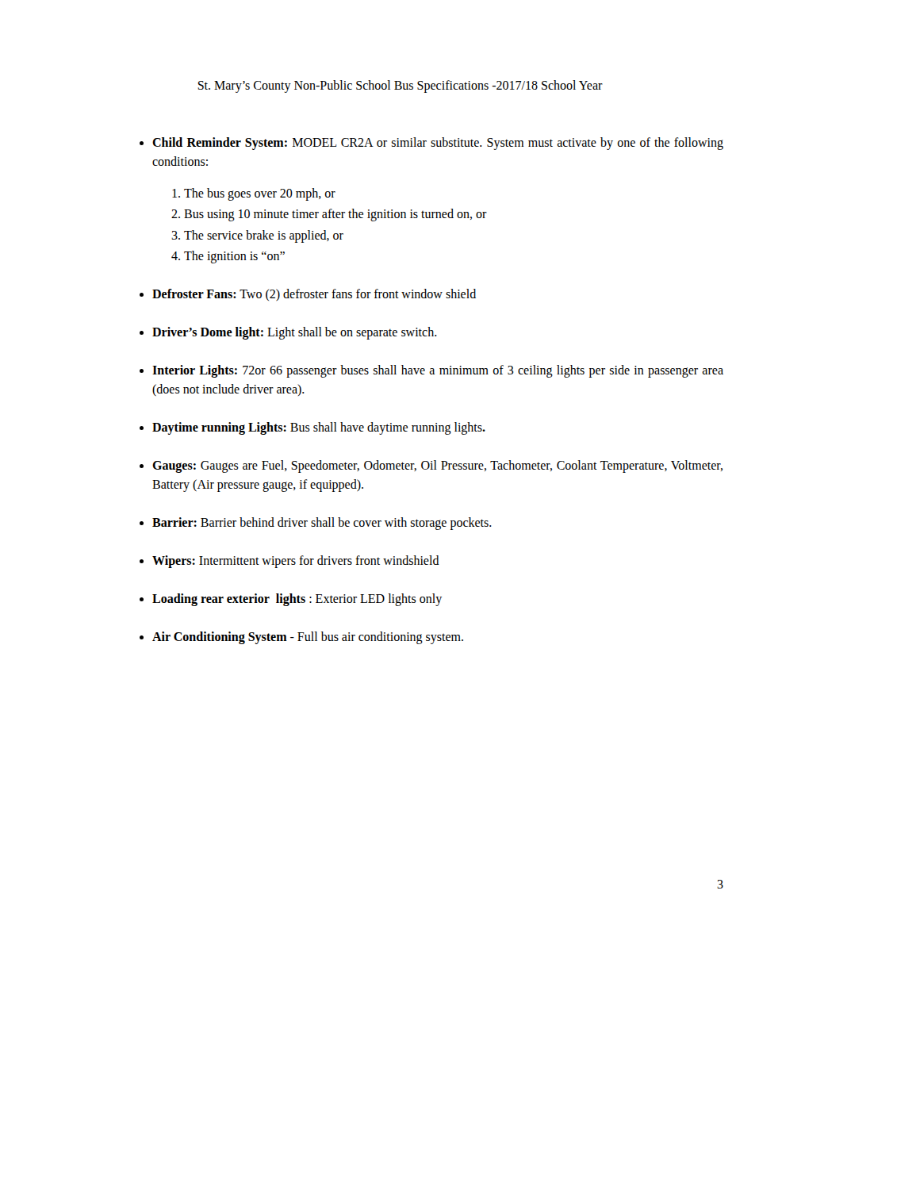St. Mary’s County Non-Public School Bus Specifications -2017/18 School Year
Child Reminder System: MODEL CR2A or similar substitute. System must activate by one of the following conditions:
The bus goes over 20 mph, or
Bus using 10 minute timer after the ignition is turned on, or
The service brake is applied, or
The ignition is “on”
Defroster Fans: Two (2) defroster fans for front window shield
Driver’s Dome light: Light shall be on separate switch.
Interior Lights: 72or 66 passenger buses shall have a minimum of 3 ceiling lights per side in passenger area (does not include driver area).
Daytime running Lights: Bus shall have daytime running lights.
Gauges: Gauges are Fuel, Speedometer, Odometer, Oil Pressure, Tachometer, Coolant Temperature, Voltmeter, Battery (Air pressure gauge, if equipped).
Barrier: Barrier behind driver shall be cover with storage pockets.
Wipers: Intermittent wipers for drivers front windshield
Loading rear exterior lights : Exterior LED lights only
Air Conditioning System - Full bus air conditioning system.
3